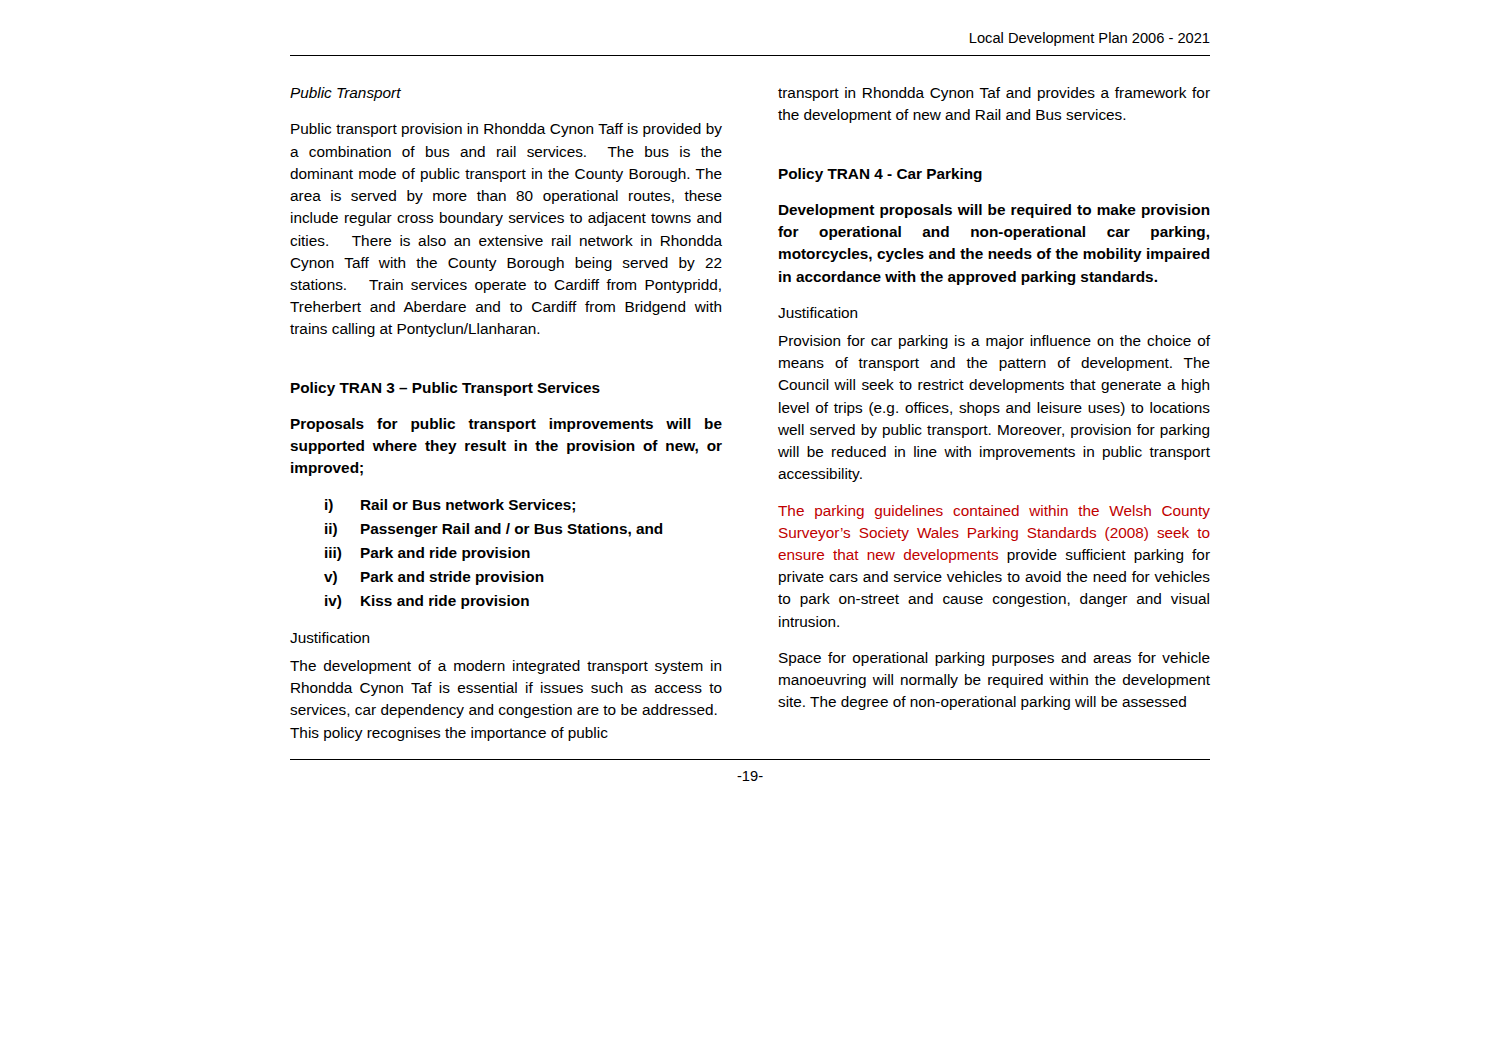Local Development Plan 2006 - 2021
Public Transport
Public transport provision in Rhondda Cynon Taff is provided by a combination of bus and rail services. The bus is the dominant mode of public transport in the County Borough. The area is served by more than 80 operational routes, these include regular cross boundary services to adjacent towns and cities. There is also an extensive rail network in Rhondda Cynon Taff with the County Borough being served by 22 stations. Train services operate to Cardiff from Pontypridd, Treherbert and Aberdare and to Cardiff from Bridgend with trains calling at Pontyclun/Llanharan.
Policy TRAN 3 – Public Transport Services
Proposals for public transport improvements will be supported where they result in the provision of new, or improved;
i) Rail or Bus network Services;
ii) Passenger Rail and / or Bus Stations, and
iii) Park and ride provision
v) Park and stride provision
iv) Kiss and ride provision
Justification
The development of a modern integrated transport system in Rhondda Cynon Taf is essential if issues such as access to services, car dependency and congestion are to be addressed. This policy recognises the importance of public
transport in Rhondda Cynon Taf and provides a framework for the development of new and Rail and Bus services.
Policy TRAN 4 - Car Parking
Development proposals will be required to make provision for operational and non-operational car parking, motorcycles, cycles and the needs of the mobility impaired in accordance with the approved parking standards.
Justification
Provision for car parking is a major influence on the choice of means of transport and the pattern of development. The Council will seek to restrict developments that generate a high level of trips (e.g. offices, shops and leisure uses) to locations well served by public transport. Moreover, provision for parking will be reduced in line with improvements in public transport accessibility.
The parking guidelines contained within the Welsh County Surveyor’s Society Wales Parking Standards (2008) seek to ensure that new developments provide sufficient parking for private cars and service vehicles to avoid the need for vehicles to park on-street and cause congestion, danger and visual intrusion.
Space for operational parking purposes and areas for vehicle manoeuvring will normally be required within the development site. The degree of non-operational parking will be assessed
-19-